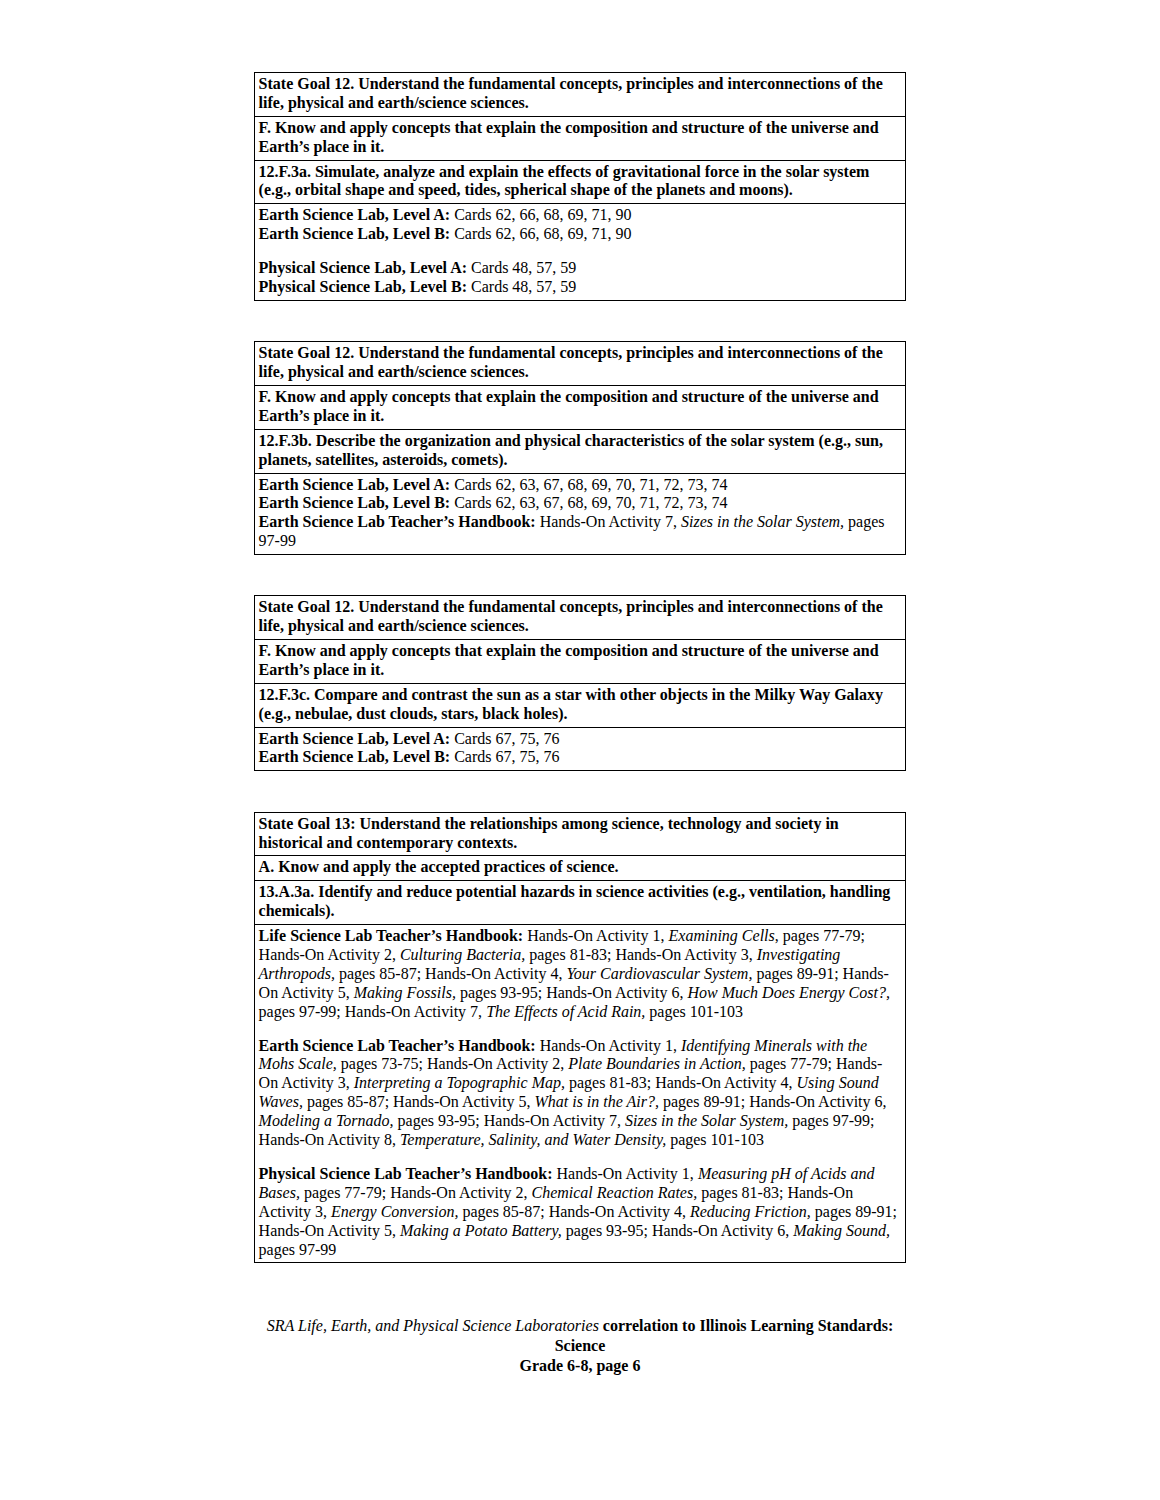| State Goal 12. Understand the fundamental concepts, principles and interconnections of the life, physical and earth/science sciences. |
| F. Know and apply concepts that explain the composition and structure of the universe and Earth’s place in it. |
| 12.F.3a. Simulate, analyze and explain the effects of gravitational force in the solar system (e.g., orbital shape and speed, tides, spherical shape of the planets and moons). |
| Earth Science Lab, Level A: Cards 62, 66, 68, 69, 71, 90 Earth Science Lab, Level B: Cards 62, 66, 68, 69, 71, 90 Physical Science Lab, Level A: Cards 48, 57, 59 Physical Science Lab, Level B: Cards 48, 57, 59 |
| State Goal 12. Understand the fundamental concepts, principles and interconnections of the life, physical and earth/science sciences. |
| F. Know and apply concepts that explain the composition and structure of the universe and Earth’s place in it. |
| 12.F.3b. Describe the organization and physical characteristics of the solar system (e.g., sun, planets, satellites, asteroids, comets). |
| Earth Science Lab, Level A: Cards 62, 63, 67, 68, 69, 70, 71, 72, 73, 74 Earth Science Lab, Level B: Cards 62, 63, 67, 68, 69, 70, 71, 72, 73, 74 Earth Science Lab Teacher’s Handbook: Hands-On Activity 7, Sizes in the Solar System, pages 97-99 |
| State Goal 12. Understand the fundamental concepts, principles and interconnections of the life, physical and earth/science sciences. |
| F. Know and apply concepts that explain the composition and structure of the universe and Earth’s place in it. |
| 12.F.3c. Compare and contrast the sun as a star with other objects in the Milky Way Galaxy (e.g., nebulae, dust clouds, stars, black holes). |
| Earth Science Lab, Level A: Cards 67, 75, 76 Earth Science Lab, Level B: Cards 67, 75, 76 |
| State Goal 13: Understand the relationships among science, technology and society in historical and contemporary contexts. |
| A. Know and apply the accepted practices of science. |
| 13.A.3a. Identify and reduce potential hazards in science activities (e.g., ventilation, handling chemicals). |
| Life Science Lab Teacher’s Handbook: Hands-On Activity 1, Examining Cells , pages 77-79; Hands-On Activity 2, Culturing Bacteria, pages 81-83; Hands-On Activity 3, Investigating Arthropods, pages 85-87; Hands-On Activity 4, Your Cardiovascular System, pages 89-91; Hands-On Activity 5, Making Fossils, pages 93-95; Hands-On Activity 6, How Much Does Energy Cost?, pages 97-99; Hands-On Activity 7, The Effects of Acid Rain, pages 101-103 Earth Science Lab Teacher’s Handbook: Hands-On Activity 1, Identifying Minerals with the Mohs Scale, pages 73-75; Hands-On Activity 2, Plate Boundaries in Action, pages 77-79; Hands-On Activity 3, Interpreting a Topographic Map, pages 81-83; Hands-On Activity 4, Using Sound Waves, pages 85-87; Hands-On Activity 5, What is in the Air?, pages 89-91; Hands-On Activity 6, Modeling a Tornado, pages 93-95; Hands-On Activity 7, Sizes in the Solar System, pages 97-99; Hands-On Activity 8, Temperature, Salinity, and Water Density, pages 101-103 Physical Science Lab Teacher’s Handbook: Hands-On Activity 1, Measuring pH of Acids and Bases, pages 77-79; Hands-On Activity 2, Chemical Reaction Rates, pages 81-83; Hands-On Activity 3, Energy Conversion, pages 85-87; Hands-On Activity 4, Reducing Friction, pages 89-91; Hands-On Activity 5, Making a Potato Battery, pages 93-95; Hands-On Activity 6, Making Sound, pages 97-99 |
SRA Life, Earth, and Physical Science Laboratories correlation to Illinois Learning Standards: Science
Grade 6-8, page 6